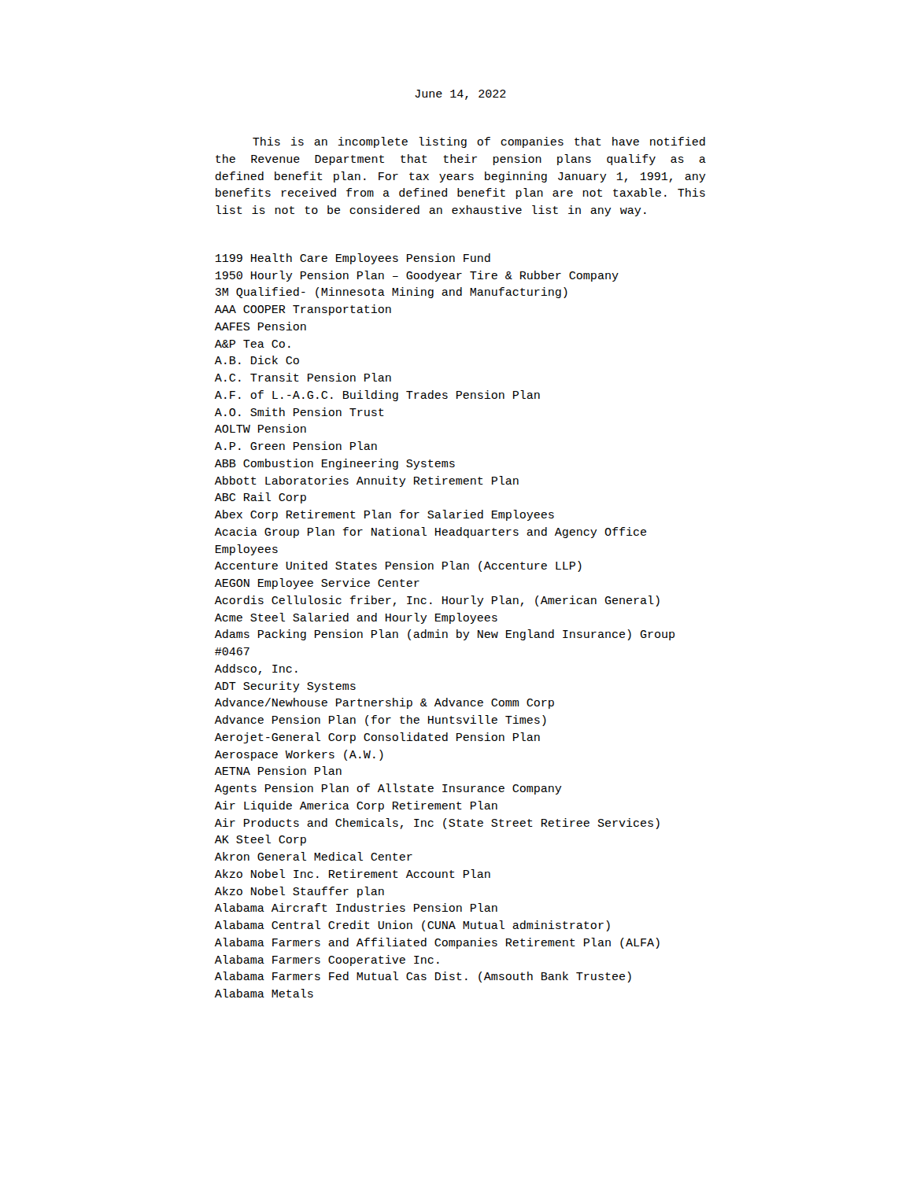June 14, 2022
This is an incomplete listing of companies that have notified the Revenue Department that their pension plans qualify as a defined benefit plan. For tax years beginning January 1, 1991, any benefits received from a defined benefit plan are not taxable. This list is not to be considered an exhaustive list in any way.
1199 Health Care Employees Pension Fund
1950 Hourly Pension Plan – Goodyear Tire & Rubber Company
3M Qualified- (Minnesota Mining and Manufacturing)
AAA COOPER Transportation
AAFES Pension
A&P Tea Co.
A.B. Dick Co
A.C. Transit Pension Plan
A.F. of L.-A.G.C. Building Trades Pension Plan
A.O. Smith Pension Trust
AOLTW Pension
A.P. Green Pension Plan
ABB Combustion Engineering Systems
Abbott Laboratories Annuity Retirement Plan
ABC Rail Corp
Abex Corp Retirement Plan for Salaried Employees
Acacia Group Plan for National Headquarters and Agency Office Employees
Accenture United States Pension Plan (Accenture LLP)
AEGON Employee Service Center
Acordis Cellulosic friber, Inc. Hourly Plan, (American General)
Acme Steel Salaried and Hourly Employees
Adams Packing Pension Plan (admin by New England Insurance) Group #0467
Addsco, Inc.
ADT Security Systems
Advance/Newhouse Partnership & Advance Comm Corp
Advance Pension Plan (for the Huntsville Times)
Aerojet-General Corp Consolidated Pension Plan
Aerospace Workers (A.W.)
AETNA Pension Plan
Agents Pension Plan of Allstate Insurance Company
Air Liquide America Corp Retirement Plan
Air Products and Chemicals, Inc (State Street Retiree Services)
AK Steel Corp
Akron General Medical Center
Akzo Nobel Inc. Retirement Account Plan
Akzo Nobel Stauffer plan
Alabama Aircraft Industries Pension Plan
Alabama Central Credit Union (CUNA Mutual administrator)
Alabama Farmers and Affiliated Companies Retirement Plan (ALFA)
Alabama Farmers Cooperative Inc.
Alabama Farmers Fed Mutual Cas Dist. (Amsouth Bank Trustee)
Alabama Metals